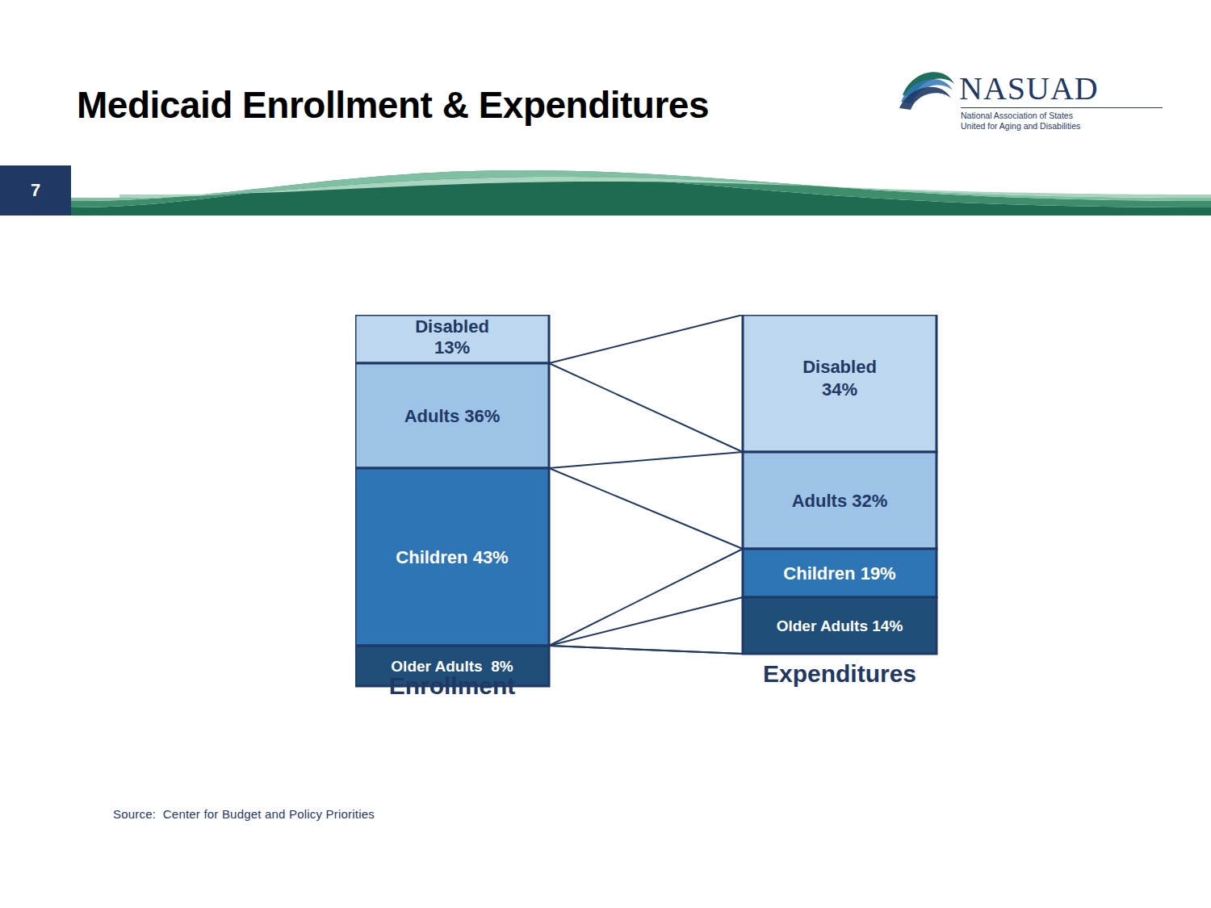Medicaid Enrollment & Expenditures
NASUAD
National Association of States
United for Aging and Disabilities
7
Disabled 13% Adults 36% Children 43% Older Adults 8% Disabled 34% Adults 32% Children 19% Older Adults 14% Enrollment Expenditures
Source: Center for Budget and Policy Priorities